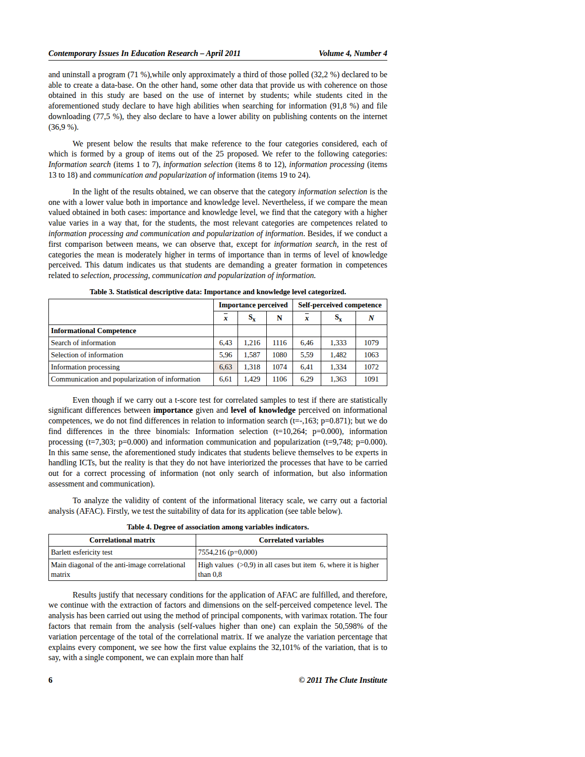Contemporary Issues In Education Research – April 2011 Volume 4, Number 4
and uninstall a program (71 %),while only approximately a third of those polled (32,2 %) declared to be able to create a data-base. On the other hand, some other data that provide us with coherence on those obtained in this study are based on the use of internet by students; while students cited in the aforementioned study declare to have high abilities when searching for information (91,8 %) and file downloading (77,5 %), they also declare to have a lower ability on publishing contents on the internet (36,9 %).
We present below the results that make reference to the four categories considered, each of which is formed by a group of items out of the 25 proposed. We refer to the following categories: Information search (items 1 to 7), information selection (items 8 to 12), information processing (items 13 to 18) and communication and popularization of information (items 19 to 24).
In the light of the results obtained, we can observe that the category information selection is the one with a lower value both in importance and knowledge level. Nevertheless, if we compare the mean valued obtained in both cases: importance and knowledge level, we find that the category with a higher value varies in a way that, for the students, the most relevant categories are competences related to information processing and communication and popularization of information. Besides, if we conduct a first comparison between means, we can observe that, except for information search, in the rest of categories the mean is moderately higher in terms of importance than in terms of level of knowledge perceived. This datum indicates us that students are demanding a greater formation in competences related to selection, processing, communication and popularization of information.
Table 3. Statistical descriptive data: Importance and knowledge level categorized.
| | Importance perceived | Self-perceived competence |
| --- | --- | --- |
| x | S x | N | x | S x | N |
| Informational Competence | | | | | | |
| Search of information | 6,43 | 1,216 | 1116 | 6,46 | 1,333 | 1079 |
| Selection of information | 5,96 | 1,587 | 1080 | 5,59 | 1,482 | 1063 |
| Information processing | 6,63 | 1,318 | 1074 | 6,41 | 1,334 | 1072 |
| Communication and popularization of information | 6,61 | 1,429 | 1106 | 6,29 | 1,363 | 1091 |
Even though if we carry out a t-score test for correlated samples to test if there are statistically significant differences between importance given and level of knowledge perceived on informational competences, we do not find differences in relation to information search (t=-,163; p=0.871); but we do find differences in the three binomials: Information selection (t=10,264; p=0.000), information processing (t=7,303; p=0.000) and information communication and popularization (t=9,748; p=0.000). In this same sense, the aforementioned study indicates that students believe themselves to be experts in handling ICTs, but the reality is that they do not have interiorized the processes that have to be carried out for a correct processing of information (not only search of information, but also information assessment and communication).
To analyze the validity of content of the informational literacy scale, we carry out a factorial analysis (AFAC). Firstly, we test the suitability of data for its application (see table below).
Table 4. Degree of association among variables indicators.
| Correlational matrix | Correlated variables |
| --- | --- |
| Barlett esfericity test | 7554,216 (p=0,000) |
| Main diagonal of the anti-image correlational matrix | High values (>0,9) in all cases but item 6, where it is higher than 0,8 |
Results justify that necessary conditions for the application of AFAC are fulfilled, and therefore, we continue with the extraction of factors and dimensions on the self-perceived competence level. The analysis has been carried out using the method of principal components, with varimax rotation. The four factors that remain from the analysis (self-values higher than one) can explain the 50,598% of the variation percentage of the total of the correlational matrix. If we analyze the variation percentage that explains every component, we see how the first value explains the 32,101% of the variation, that is to say, with a single component, we can explain more than half
6 © 2011 The Clute Institute